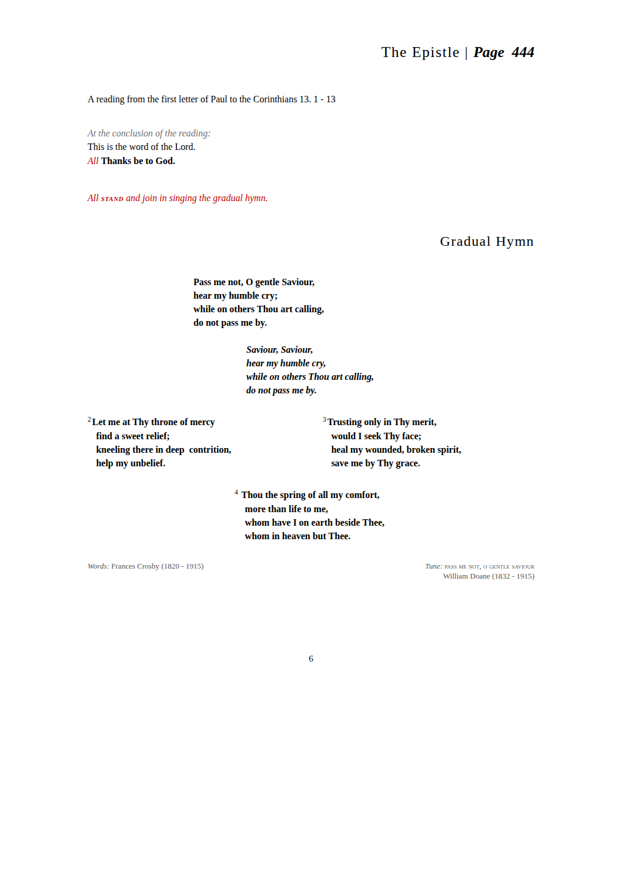The Epistle | Page 444
A reading from the first letter of Paul to the Corinthians 13. 1 - 13
At the conclusion of the reading:
This is the word of the Lord.
All Thanks be to God.
All stand and join in singing the gradual hymn.
Gradual Hymn
Pass me not, O gentle Saviour,
hear my humble cry;
while on others Thou art calling,
do not pass me by.
Saviour, Saviour,
hear my humble cry,
while on others Thou art calling,
do not pass me by.
2 Let me at Thy throne of mercy
find a sweet relief; kneeling there in deep contrition, help my unbelief.
3 Trusting only in Thy merit,
would I seek Thy face; heal my wounded, broken spirit, save me by Thy grace.
4 Thou the spring of all my comfort,
more than life to me, whom have I on earth beside Thee, whom in heaven but Thee.
Words: Frances Crosby (1820 - 1915)
Tune: pass me not, o gentle saviour
William Doane (1832 - 1915)
6